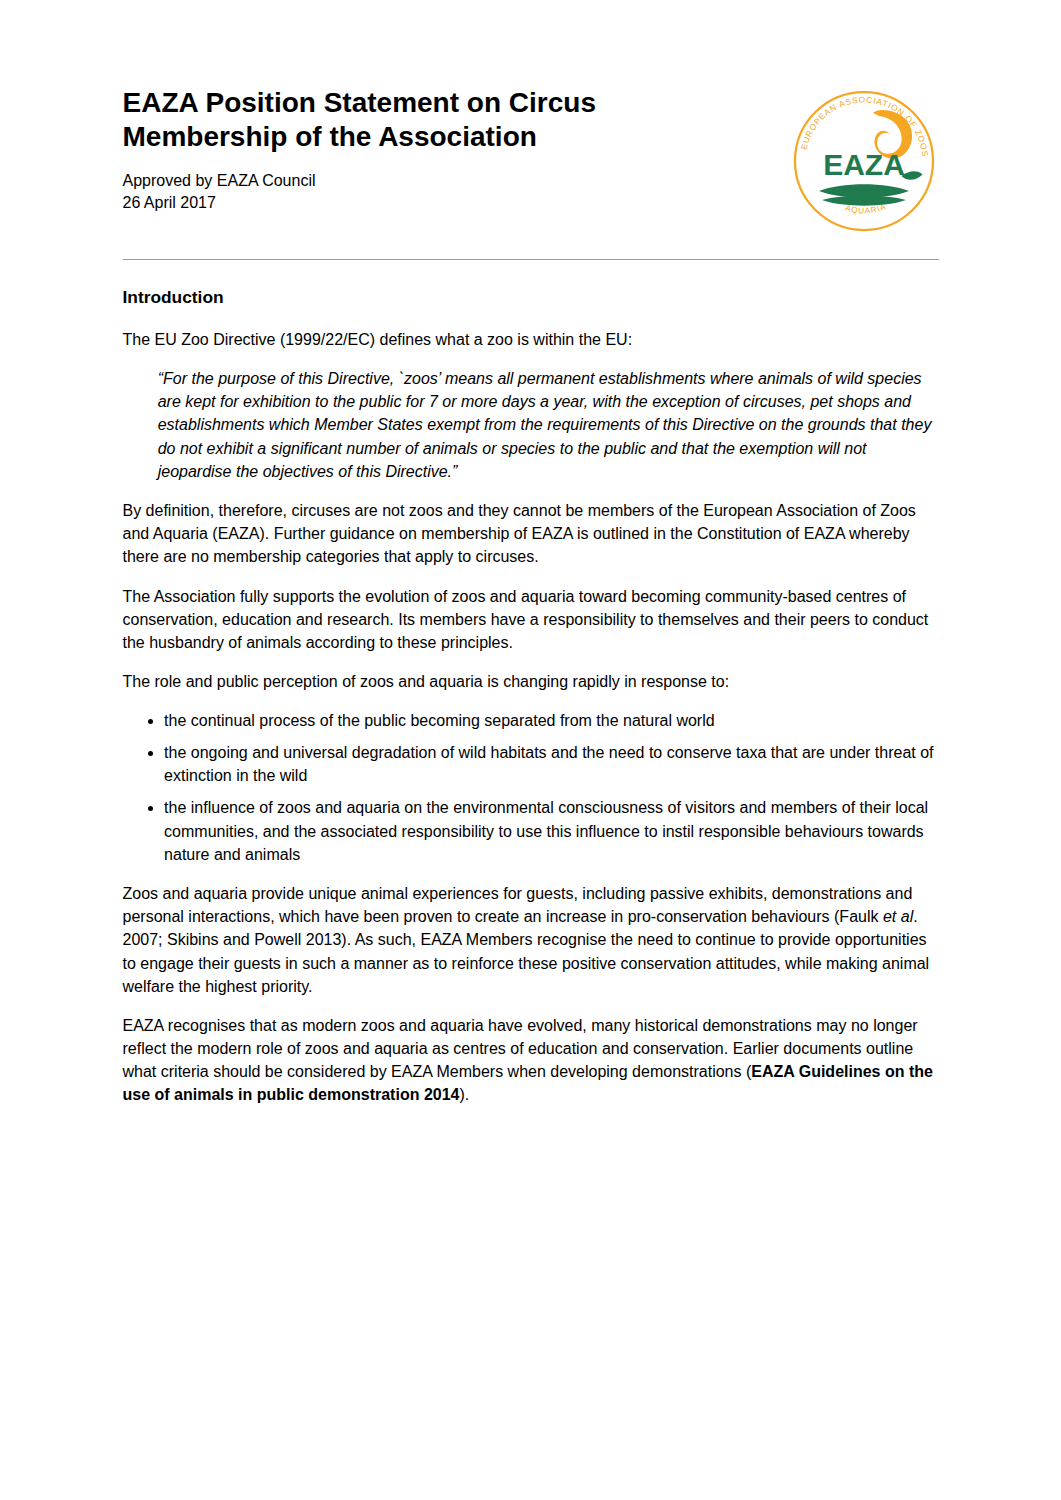EAZA Position Statement on Circus Membership of the Association
Approved by EAZA Council
26 April 2017
EUROPEAN ASSOCIATION OF ZOOS AND AQUARIA EAZA
Introduction
The EU Zoo Directive (1999/22/EC) defines what a zoo is within the EU:
“For the purpose of this Directive, `zoos’ means all permanent establishments where animals of wild species are kept for exhibition to the public for 7 or more days a year, with the exception of circuses, pet shops and establishments which Member States exempt from the requirements of this Directive on the grounds that they do not exhibit a significant number of animals or species to the public and that the exemption will not jeopardise the objectives of this Directive.”
By definition, therefore, circuses are not zoos and they cannot be members of the European Association of Zoos and Aquaria (EAZA). Further guidance on membership of EAZA is outlined in the Constitution of EAZA whereby there are no membership categories that apply to circuses.
The Association fully supports the evolution of zoos and aquaria toward becoming community-based centres of conservation, education and research. Its members have a responsibility to themselves and their peers to conduct the husbandry of animals according to these principles.
The role and public perception of zoos and aquaria is changing rapidly in response to:
the continual process of the public becoming separated from the natural world
the ongoing and universal degradation of wild habitats and the need to conserve taxa that are under threat of extinction in the wild
the influence of zoos and aquaria on the environmental consciousness of visitors and members of their local communities, and the associated responsibility to use this influence to instil responsible behaviours towards nature and animals
Zoos and aquaria provide unique animal experiences for guests, including passive exhibits, demonstrations and personal interactions, which have been proven to create an increase in pro-conservation behaviours (Faulk et al. 2007; Skibins and Powell 2013). As such, EAZA Members recognise the need to continue to provide opportunities to engage their guests in such a manner as to reinforce these positive conservation attitudes, while making animal welfare the highest priority.
EAZA recognises that as modern zoos and aquaria have evolved, many historical demonstrations may no longer reflect the modern role of zoos and aquaria as centres of education and conservation. Earlier documents outline what criteria should be considered by EAZA Members when developing demonstrations (EAZA Guidelines on the use of animals in public demonstration 2014).